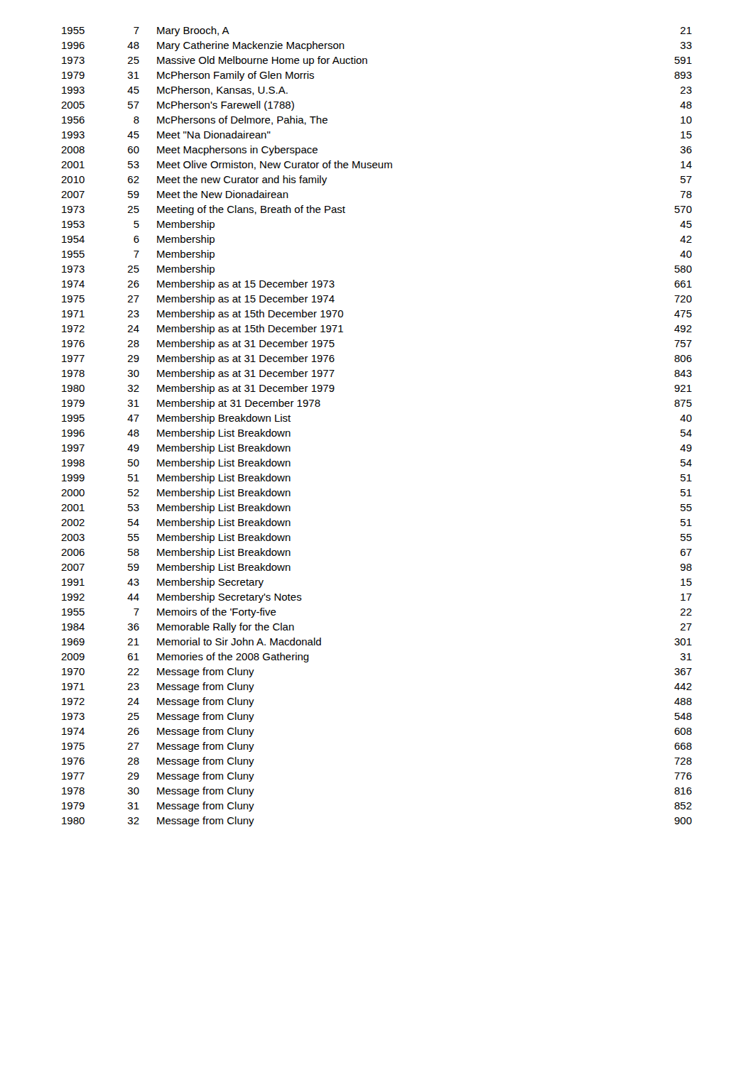| 1955 | 7 | Mary Brooch, A | 21 |
| 1996 | 48 | Mary Catherine Mackenzie Macpherson | 33 |
| 1973 | 25 | Massive Old Melbourne Home up for Auction | 591 |
| 1979 | 31 | McPherson Family of Glen Morris | 893 |
| 1993 | 45 | McPherson, Kansas, U.S.A. | 23 |
| 2005 | 57 | McPherson's Farewell (1788) | 48 |
| 1956 | 8 | McPhersons of Delmore, Pahia, The | 10 |
| 1993 | 45 | Meet "Na Dionadairean" | 15 |
| 2008 | 60 | Meet Macphersons in Cyberspace | 36 |
| 2001 | 53 | Meet Olive Ormiston, New Curator of the Museum | 14 |
| 2010 | 62 | Meet the new Curator and his family | 57 |
| 2007 | 59 | Meet the New Dionadairean | 78 |
| 1973 | 25 | Meeting of the Clans, Breath of the Past | 570 |
| 1953 | 5 | Membership | 45 |
| 1954 | 6 | Membership | 42 |
| 1955 | 7 | Membership | 40 |
| 1973 | 25 | Membership | 580 |
| 1974 | 26 | Membership as at 15 December 1973 | 661 |
| 1975 | 27 | Membership as at 15 December 1974 | 720 |
| 1971 | 23 | Membership as at 15th December 1970 | 475 |
| 1972 | 24 | Membership as at 15th December 1971 | 492 |
| 1976 | 28 | Membership as at 31 December 1975 | 757 |
| 1977 | 29 | Membership as at 31 December 1976 | 806 |
| 1978 | 30 | Membership as at 31 December 1977 | 843 |
| 1980 | 32 | Membership as at 31 December 1979 | 921 |
| 1979 | 31 | Membership at 31 December 1978 | 875 |
| 1995 | 47 | Membership Breakdown List | 40 |
| 1996 | 48 | Membership List Breakdown | 54 |
| 1997 | 49 | Membership List Breakdown | 49 |
| 1998 | 50 | Membership List Breakdown | 54 |
| 1999 | 51 | Membership List Breakdown | 51 |
| 2000 | 52 | Membership List Breakdown | 51 |
| 2001 | 53 | Membership List Breakdown | 55 |
| 2002 | 54 | Membership List Breakdown | 51 |
| 2003 | 55 | Membership List Breakdown | 55 |
| 2006 | 58 | Membership List Breakdown | 67 |
| 2007 | 59 | Membership List Breakdown | 98 |
| 1991 | 43 | Membership Secretary | 15 |
| 1992 | 44 | Membership Secretary's Notes | 17 |
| 1955 | 7 | Memoirs of the 'Forty-five | 22 |
| 1984 | 36 | Memorable Rally for the Clan | 27 |
| 1969 | 21 | Memorial to Sir John A. Macdonald | 301 |
| 2009 | 61 | Memories of the 2008 Gathering | 31 |
| 1970 | 22 | Message from Cluny | 367 |
| 1971 | 23 | Message from Cluny | 442 |
| 1972 | 24 | Message from Cluny | 488 |
| 1973 | 25 | Message from Cluny | 548 |
| 1974 | 26 | Message from Cluny | 608 |
| 1975 | 27 | Message from Cluny | 668 |
| 1976 | 28 | Message from Cluny | 728 |
| 1977 | 29 | Message from Cluny | 776 |
| 1978 | 30 | Message from Cluny | 816 |
| 1979 | 31 | Message from Cluny | 852 |
| 1980 | 32 | Message from Cluny | 900 |